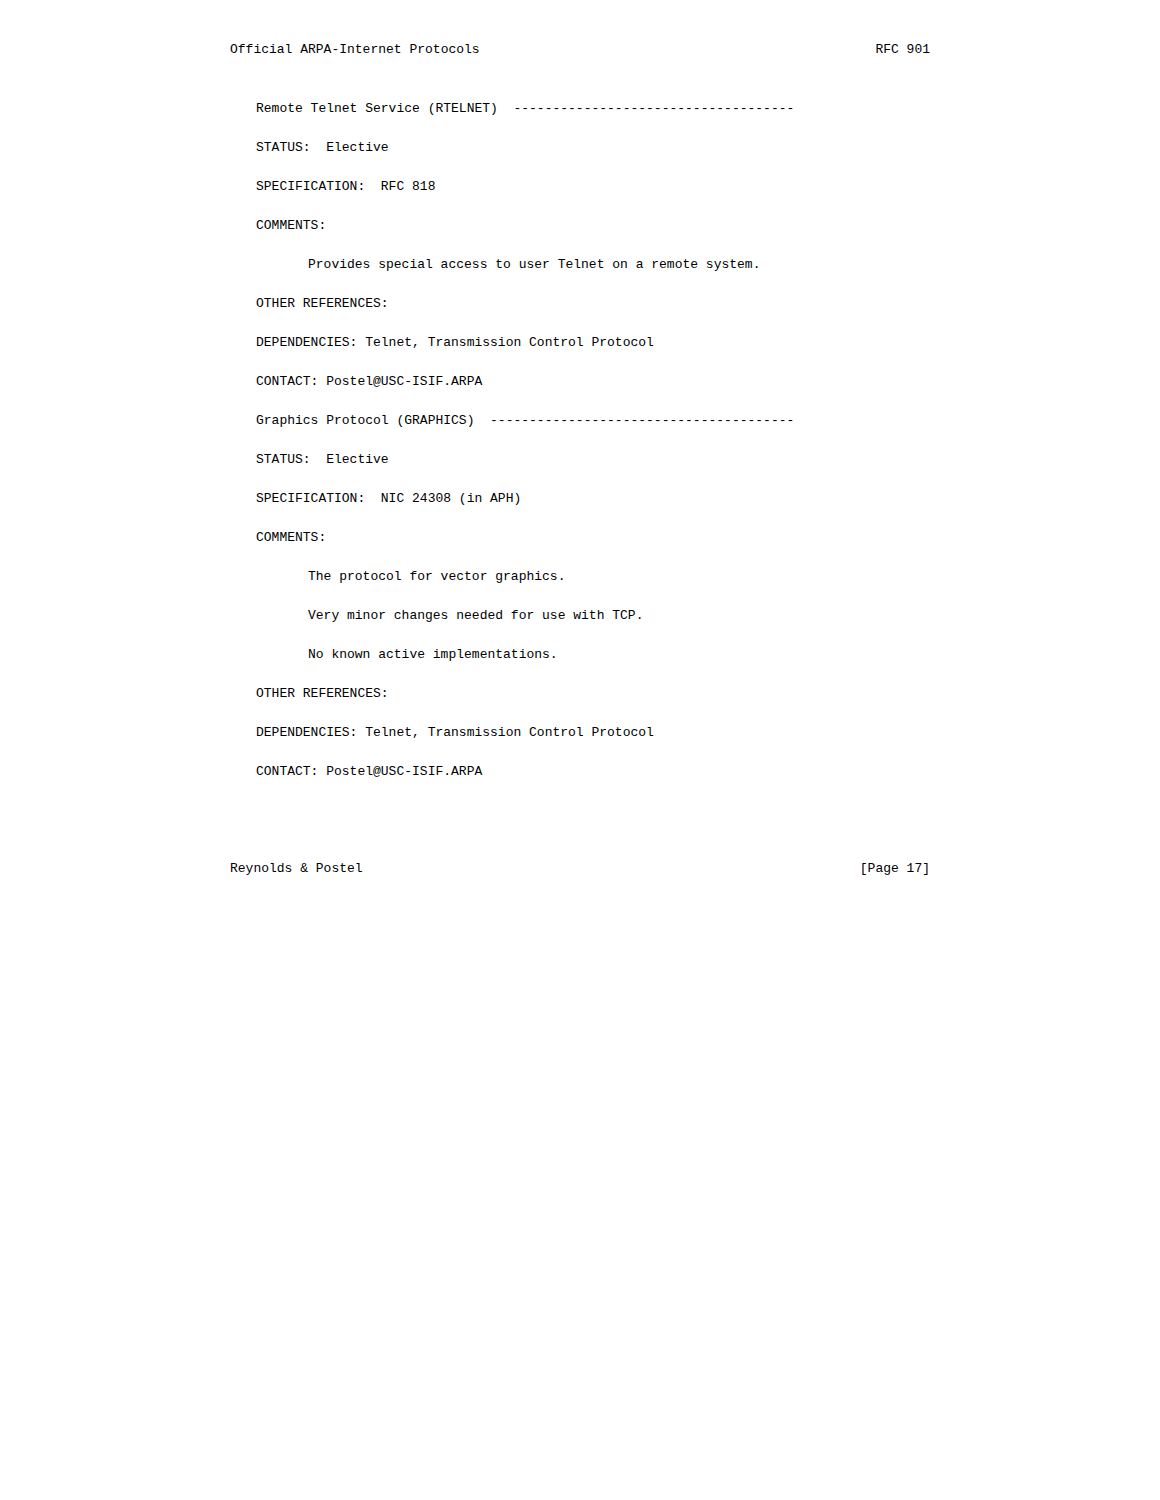Official ARPA-Internet Protocols RFC 901
Remote Telnet Service (RTELNET) ------------------------------------
STATUS: Elective
SPECIFICATION: RFC 818
COMMENTS:
Provides special access to user Telnet on a remote system.
OTHER REFERENCES:
DEPENDENCIES: Telnet, Transmission Control Protocol
CONTACT: Postel@USC-ISIF.ARPA
Graphics Protocol (GRAPHICS) ---------------------------------------
STATUS: Elective
SPECIFICATION: NIC 24308 (in APH)
COMMENTS:
The protocol for vector graphics.
Very minor changes needed for use with TCP.
No known active implementations.
OTHER REFERENCES:
DEPENDENCIES: Telnet, Transmission Control Protocol
CONTACT: Postel@USC-ISIF.ARPA
Reynolds & Postel [Page 17]